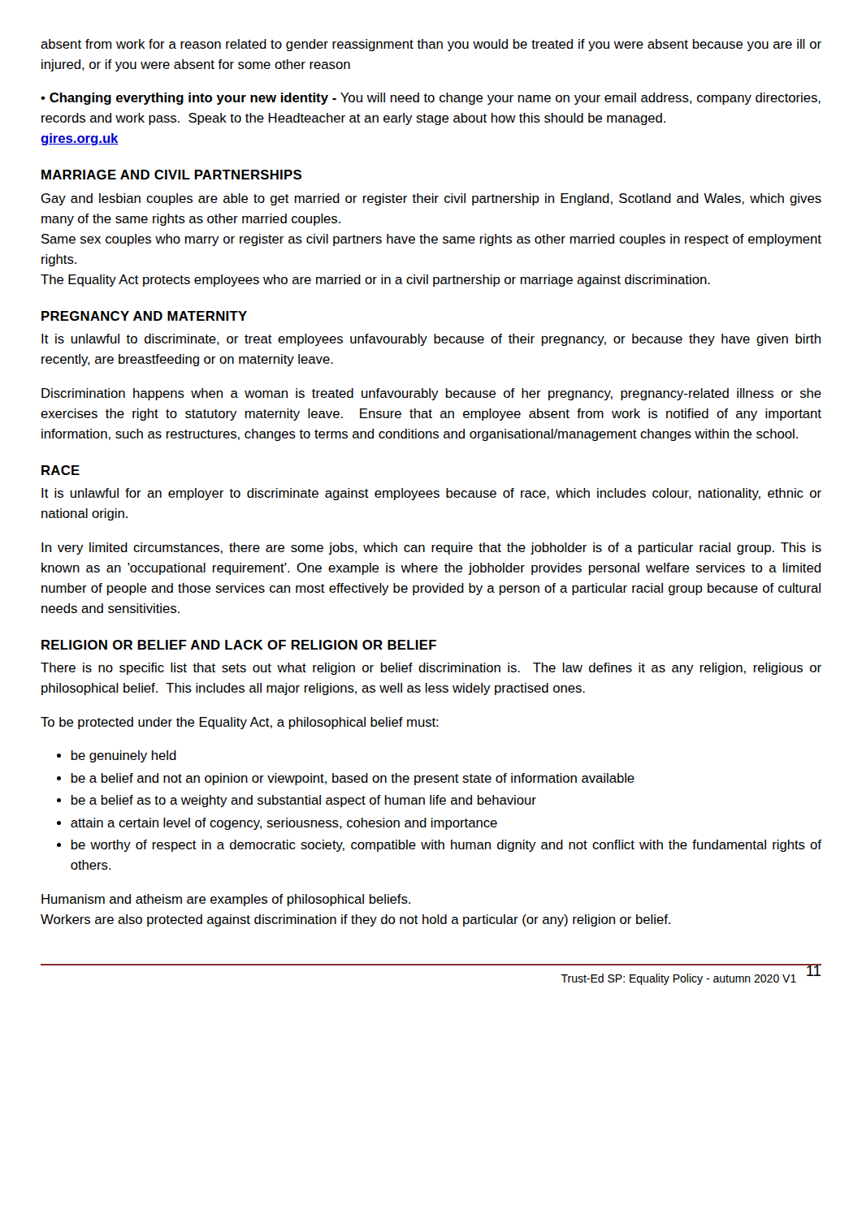absent from work for a reason related to gender reassignment than you would be treated if you were absent because you are ill or injured, or if you were absent for some other reason
• Changing everything into your new identity - You will need to change your name on your email address, company directories, records and work pass. Speak to the Headteacher at an early stage about how this should be managed.
gires.org.uk
MARRIAGE AND CIVIL PARTNERSHIPS
Gay and lesbian couples are able to get married or register their civil partnership in England, Scotland and Wales, which gives many of the same rights as other married couples.
Same sex couples who marry or register as civil partners have the same rights as other married couples in respect of employment rights.
The Equality Act protects employees who are married or in a civil partnership or marriage against discrimination.
PREGNANCY AND MATERNITY
It is unlawful to discriminate, or treat employees unfavourably because of their pregnancy, or because they have given birth recently, are breastfeeding or on maternity leave.
Discrimination happens when a woman is treated unfavourably because of her pregnancy, pregnancy-related illness or she exercises the right to statutory maternity leave. Ensure that an employee absent from work is notified of any important information, such as restructures, changes to terms and conditions and organisational/management changes within the school.
RACE
It is unlawful for an employer to discriminate against employees because of race, which includes colour, nationality, ethnic or national origin.
In very limited circumstances, there are some jobs, which can require that the jobholder is of a particular racial group. This is known as an 'occupational requirement'. One example is where the jobholder provides personal welfare services to a limited number of people and those services can most effectively be provided by a person of a particular racial group because of cultural needs and sensitivities.
RELIGION OR BELIEF AND LACK OF RELIGION OR BELIEF
There is no specific list that sets out what religion or belief discrimination is. The law defines it as any religion, religious or philosophical belief. This includes all major religions, as well as less widely practised ones.
To be protected under the Equality Act, a philosophical belief must:
be genuinely held
be a belief and not an opinion or viewpoint, based on the present state of information available
be a belief as to a weighty and substantial aspect of human life and behaviour
attain a certain level of cogency, seriousness, cohesion and importance
be worthy of respect in a democratic society, compatible with human dignity and not conflict with the fundamental rights of others.
Humanism and atheism are examples of philosophical beliefs.
Workers are also protected against discrimination if they do not hold a particular (or any) religion or belief.
Trust-Ed SP: Equality Policy - autumn 2020 V111